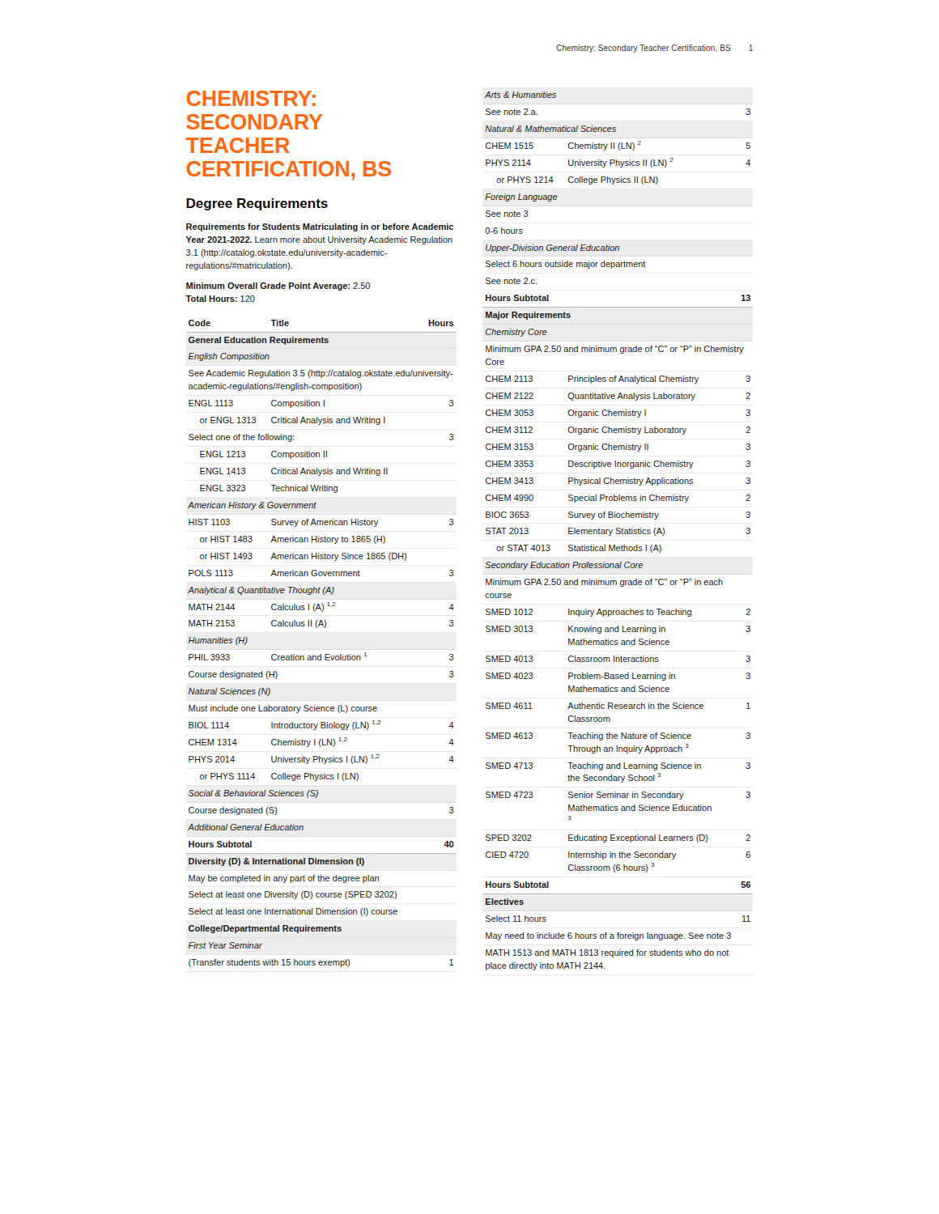Chemistry: Secondary Teacher Certification, BS1
Chemistry: Secondary
Teacher Certification, BS
Degree Requirements
Requirements for Students Matriculating in or before Academic Year 2021-2022. Learn more about University Academic Regulation 3.1 (http://catalog.okstate.edu/university-academic-regulations/#matriculation).
Minimum Overall Grade Point Average: 2.50
Total Hours: 120
| Code | Title | Hours |
| --- | --- | --- |
| General Education Requirements |
| English Composition |
| See Academic Regulation 3.5 (http://catalog.okstate.edu/university-academic-regulations/#english-composition) |
| ENGL 1113 | Composition I | 3 |
| or ENGL 1313 | Critical Analysis and Writing I | |
| Select one of the following: | 3 |
| ENGL 1213 | Composition II | |
| ENGL 1413 | Critical Analysis and Writing II | |
| ENGL 3323 | Technical Writing | |
| American History & Government |
| HIST 1103 | Survey of American History | 3 |
| or HIST 1483 | American History to 1865 (H) | |
| or HIST 1493 | American History Since 1865 (DH) | |
| POLS 1113 | American Government | 3 |
| Analytical & Quantitative Thought (A) |
| MATH 2144 | Calculus I (A) 1,2 | 4 |
| MATH 2153 | Calculus II (A) | 3 |
| Humanities (H) |
| PHIL 3933 | Creation and Evolution 1 | 3 |
| Course designated (H) | 3 |
| Natural Sciences (N) |
| Must include one Laboratory Science (L) course |
| BIOL 1114 | Introductory Biology (LN) 1,2 | 4 |
| CHEM 1314 | Chemistry I (LN) 1,2 | 4 |
| PHYS 2014 | University Physics I (LN) 1,2 | 4 |
| or PHYS 1114 | College Physics I (LN) | |
| Social & Behavioral Sciences (S) |
| Course designated (S) | 3 |
| Additional General Education |
| Hours Subtotal | 40 |
| Diversity (D) & International Dimension (I) |
| May be completed in any part of the degree plan |
| Select at least one Diversity (D) course (SPED 3202) |
| Select at least one International Dimension (I) course |
| College/Departmental Requirements |
| First Year Seminar |
| (Transfer students with 15 hours exempt) | 1 |
| Arts & Humanities |
| See note 2.a. | 3 |
| Natural & Mathematical Sciences |
| CHEM 1515 | Chemistry II (LN) 2 | 5 |
| PHYS 2114 | University Physics II (LN) 2 | 4 |
| or PHYS 1214 | College Physics II (LN) | |
| Foreign Language |
| See note 3 |
| 0-6 hours |
| Upper-Division General Education |
| Select 6 hours outside major department |
| See note 2.c. |
| Hours Subtotal | 13 |
| Major Requirements |
| Chemistry Core |
| Minimum GPA 2.50 and minimum grade of “C” or “P” in Chemistry Core |
| CHEM 2113 | Principles of Analytical Chemistry | 3 |
| CHEM 2122 | Quantitative Analysis Laboratory | 2 |
| CHEM 3053 | Organic Chemistry I | 3 |
| CHEM 3112 | Organic Chemistry Laboratory | 2 |
| CHEM 3153 | Organic Chemistry II | 3 |
| CHEM 3353 | Descriptive Inorganic Chemistry | 3 |
| CHEM 3413 | Physical Chemistry Applications | 3 |
| CHEM 4990 | Special Problems in Chemistry | 2 |
| BIOC 3653 | Survey of Biochemistry | 3 |
| STAT 2013 | Elementary Statistics (A) | 3 |
| or STAT 4013 | Statistical Methods I (A) | |
| Secondary Education Professional Core |
| Minimum GPA 2.50 and minimum grade of “C” or “P” in each course |
| SMED 1012 | Inquiry Approaches to Teaching | 2 |
| SMED 3013 | Knowing and Learning in Mathematics and Science | 3 |
| SMED 4013 | Classroom Interactions | 3 |
| SMED 4023 | Problem-Based Learning in Mathematics and Science | 3 |
| SMED 4611 | Authentic Research in the Science Classroom | 1 |
| SMED 4613 | Teaching the Nature of Science Through an Inquiry Approach 3 | 3 |
| SMED 4713 | Teaching and Learning Science in the Secondary School 3 | 3 |
| SMED 4723 | Senior Seminar in Secondary Mathematics and Science Education 3 | 3 |
| SPED 3202 | Educating Exceptional Learners (D) | 2 |
| CIED 4720 | Internship in the Secondary Classroom (6 hours) 3 | 6 |
| Hours Subtotal | 56 |
| Electives |
| Select 11 hours | 11 |
| May need to include 6 hours of a foreign language. See note 3 |
| MATH 1513 and MATH 1813 required for students who do not place directly into MATH 2144. |